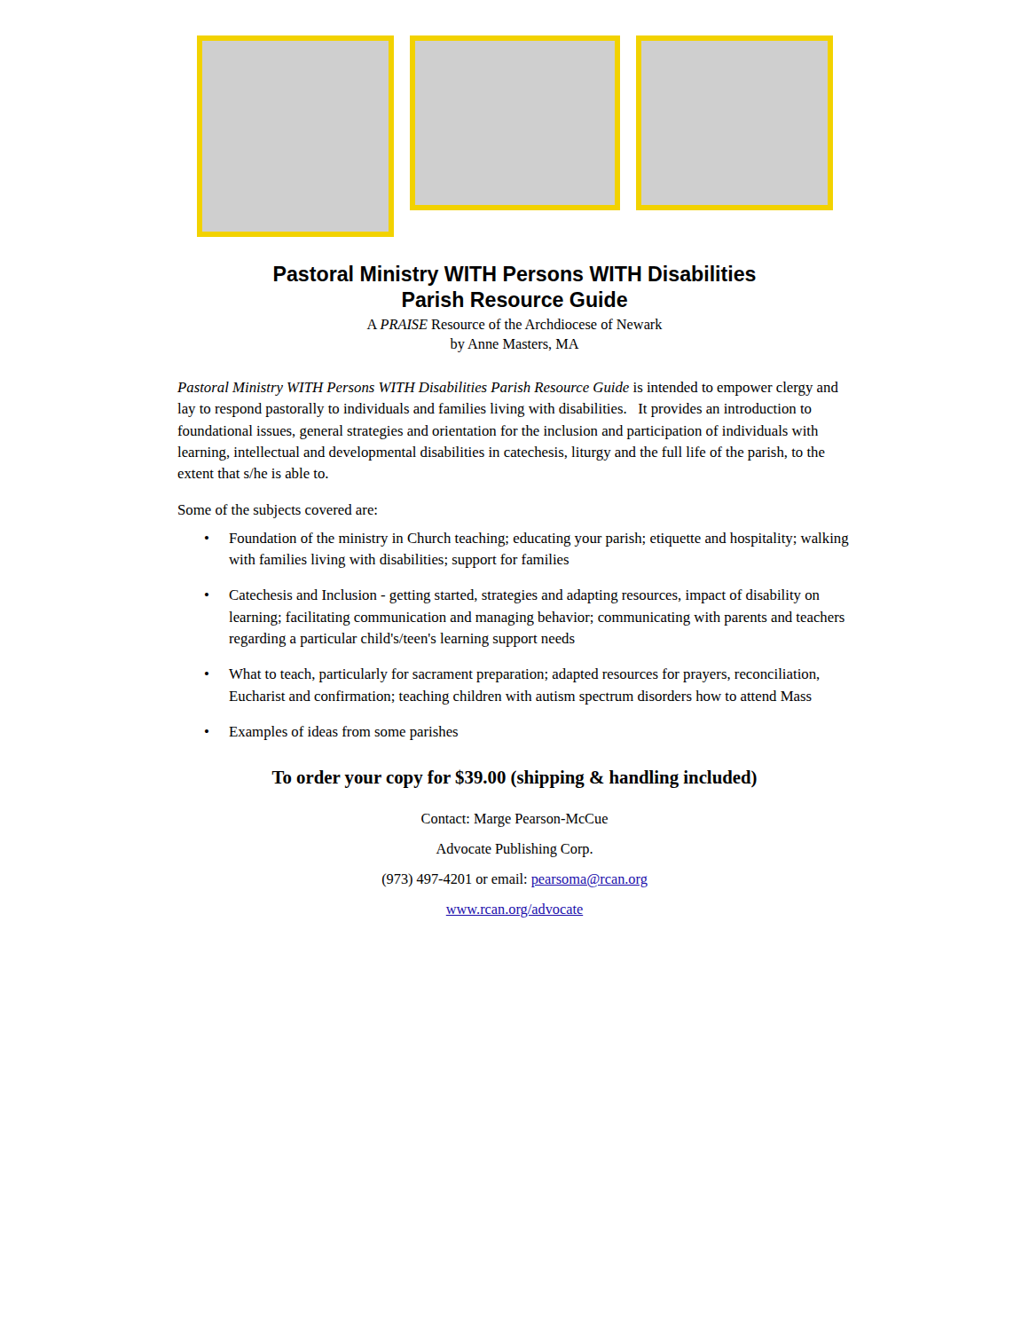Pastoral Ministry WITH Persons WITH Disabilities
Parish Resource Guide
A PRAISE Resource of the Archdiocese of Newark
by Anne Masters, MA
Pastoral Ministry WITH Persons WITH Disabilities Parish Resource Guide is intended to empower clergy and lay to respond pastorally to individuals and families living with disabilities. It provides an introduction to foundational issues, general strategies and orientation for the inclusion and participation of individuals with learning, intellectual and developmental disabilities in catechesis, liturgy and the full life of the parish, to the extent that s/he is able to.
Some of the subjects covered are:
Foundation of the ministry in Church teaching; educating your parish; etiquette and hospitality; walking with families living with disabilities; support for families
Catechesis and Inclusion - getting started, strategies and adapting resources, impact of disability on learning; facilitating communication and managing behavior; communicating with parents and teachers regarding a particular child's/teen's learning support needs
What to teach, particularly for sacrament preparation; adapted resources for prayers, reconciliation, Eucharist and confirmation; teaching children with autism spectrum disorders how to attend Mass
Examples of ideas from some parishes
To order your copy for $39.00 (shipping & handling included)
Contact: Marge Pearson-McCue
Advocate Publishing Corp.
(973) 497-4201 or email: pearsoma@rcan.org
www.rcan.org/advocate